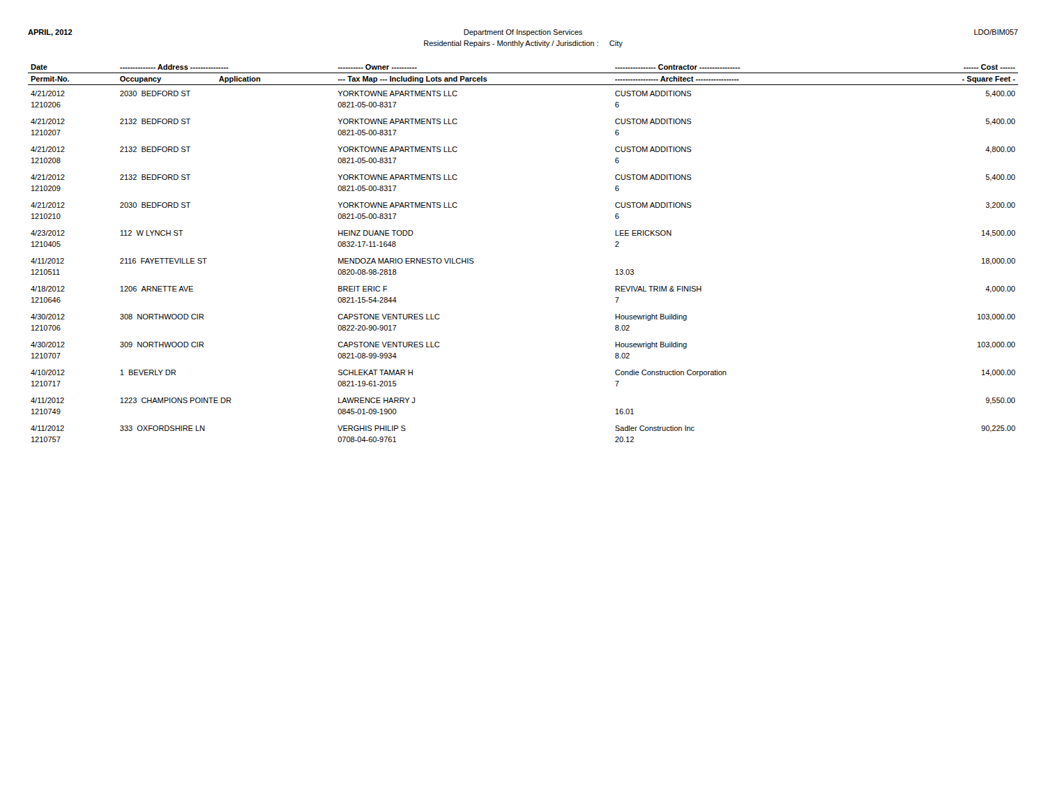APRIL, 2012
Department Of Inspection Services
LDO/BIM057
Residential Repairs - Monthly Activity / Jurisdiction : City
| Date | -------------- Address --------------- | ---------- Owner ---------- | ---------------- Contractor ---------------- | ------ Cost ------ |
| --- | --- | --- | --- | --- |
| Permit-No. | Occupancy | Application | --- Tax Map --- Including Lots and Parcels | ----------------- Architect ----------------- | - Square Feet - |
| 4/21/2012 | 2030 BEDFORD ST | YORKTOWNE APARTMENTS LLC | CUSTOM ADDITIONS | 5,400.00 |
| 1210206 | | 0821-05-00-8317 | 6 | |
| 4/21/2012 | 2132 BEDFORD ST | YORKTOWNE APARTMENTS LLC | CUSTOM ADDITIONS | 5,400.00 |
| 1210207 | | 0821-05-00-8317 | 6 | |
| 4/21/2012 | 2132 BEDFORD ST | YORKTOWNE APARTMENTS LLC | CUSTOM ADDITIONS | 4,800.00 |
| 1210208 | | 0821-05-00-8317 | 6 | |
| 4/21/2012 | 2132 BEDFORD ST | YORKTOWNE APARTMENTS LLC | CUSTOM ADDITIONS | 5,400.00 |
| 1210209 | | 0821-05-00-8317 | 6 | |
| 4/21/2012 | 2030 BEDFORD ST | YORKTOWNE APARTMENTS LLC | CUSTOM ADDITIONS | 3,200.00 |
| 1210210 | | 0821-05-00-8317 | 6 | |
| 4/23/2012 | 112 W LYNCH ST | HEINZ DUANE TODD | LEE ERICKSON | 14,500.00 |
| 1210405 | | 0832-17-11-1648 | 2 | |
| 4/11/2012 | 2116 FAYETTEVILLE ST | MENDOZA MARIO ERNESTO VILCHIS | | 18,000.00 |
| 1210511 | | 0820-08-98-2818 | 13.03 | |
| 4/18/2012 | 1206 ARNETTE AVE | BREIT ERIC F | REVIVAL TRIM & FINISH | 4,000.00 |
| 1210646 | | 0821-15-54-2844 | 7 | |
| 4/30/2012 | 308 NORTHWOOD CIR | CAPSTONE VENTURES LLC | Housewright Building | 103,000.00 |
| 1210706 | | 0822-20-90-9017 | 8.02 | |
| 4/30/2012 | 309 NORTHWOOD CIR | CAPSTONE VENTURES LLC | Housewright Building | 103,000.00 |
| 1210707 | | 0821-08-99-9934 | 8.02 | |
| 4/10/2012 | 1 BEVERLY DR | SCHLEKAT TAMAR H | Condie Construction Corporation | 14,000.00 |
| 1210717 | | 0821-19-61-2015 | 7 | |
| 4/11/2012 | 1223 CHAMPIONS POINTE DR | LAWRENCE HARRY J | | 9,550.00 |
| 1210749 | | 0845-01-09-1900 | 16.01 | |
| 4/11/2012 | 333 OXFORDSHIRE LN | VERGHIS PHILIP S | Sadler Construction Inc | 90,225.00 |
| 1210757 | | 0708-04-60-9761 | 20.12 | |